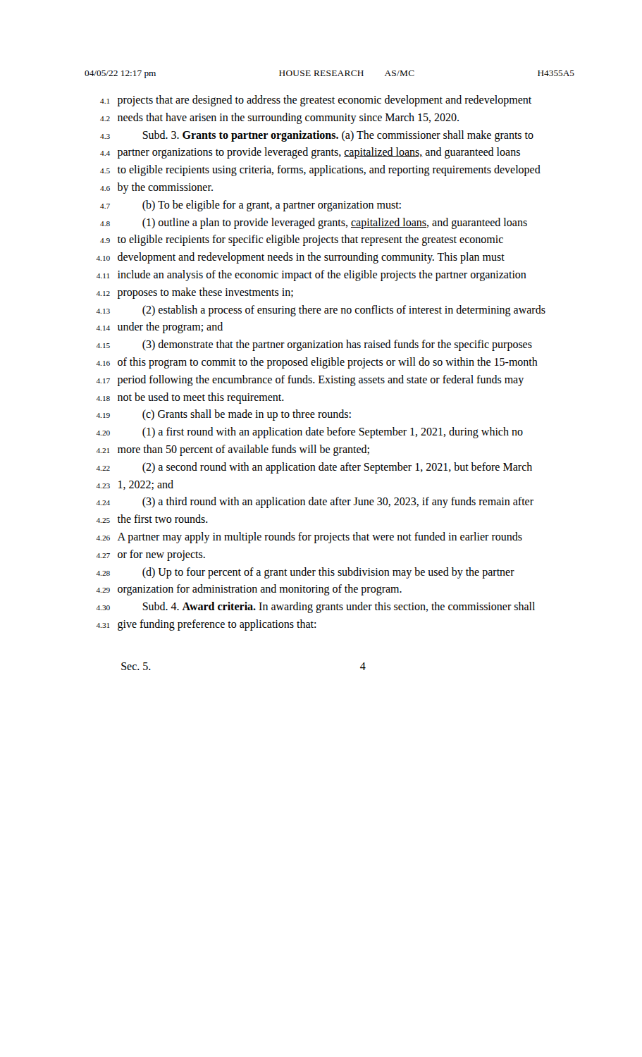04/05/22 12:17 pm HOUSE RESEARCH AS/MC H4355A5
4.1 projects that are designed to address the greatest economic development and redevelopment
4.2 needs that have arisen in the surrounding community since March 15, 2020.
4.3 Subd. 3. Grants to partner organizations. (a) The commissioner shall make grants to
4.4 partner organizations to provide leveraged grants, capitalized loans, and guaranteed loans
4.5 to eligible recipients using criteria, forms, applications, and reporting requirements developed
4.6 by the commissioner.
4.7(b) To be eligible for a grant, a partner organization must:
4.8(1) outline a plan to provide leveraged grants, capitalized loans, and guaranteed loans
4.9 to eligible recipients for specific eligible projects that represent the greatest economic
4.10 development and redevelopment needs in the surrounding community. This plan must
4.11 include an analysis of the economic impact of the eligible projects the partner organization
4.12 proposes to make these investments in;
4.13(2) establish a process of ensuring there are no conflicts of interest in determining awards
4.14 under the program; and
4.15(3) demonstrate that the partner organization has raised funds for the specific purposes
4.16 of this program to commit to the proposed eligible projects or will do so within the 15-month
4.17 period following the encumbrance of funds. Existing assets and state or federal funds may
4.18 not be used to meet this requirement.
4.19(c) Grants shall be made in up to three rounds:
4.20(1) a first round with an application date before September 1, 2021, during which no
4.21 more than 50 percent of available funds will be granted;
4.22(2) a second round with an application date after September 1, 2021, but before March
4.231, 2022; and
4.24(3) a third round with an application date after June 30, 2023, if any funds remain after
4.25 the first two rounds.
4.26 A partner may apply in multiple rounds for projects that were not funded in earlier rounds
4.27 or for new projects.
4.28(d) Up to four percent of a grant under this subdivision may be used by the partner
4.29 organization for administration and monitoring of the program.
4.30 Subd. 4. Award criteria. In awarding grants under this section, the commissioner shall
4.31 give funding preference to applications that:
Sec. 5. 4